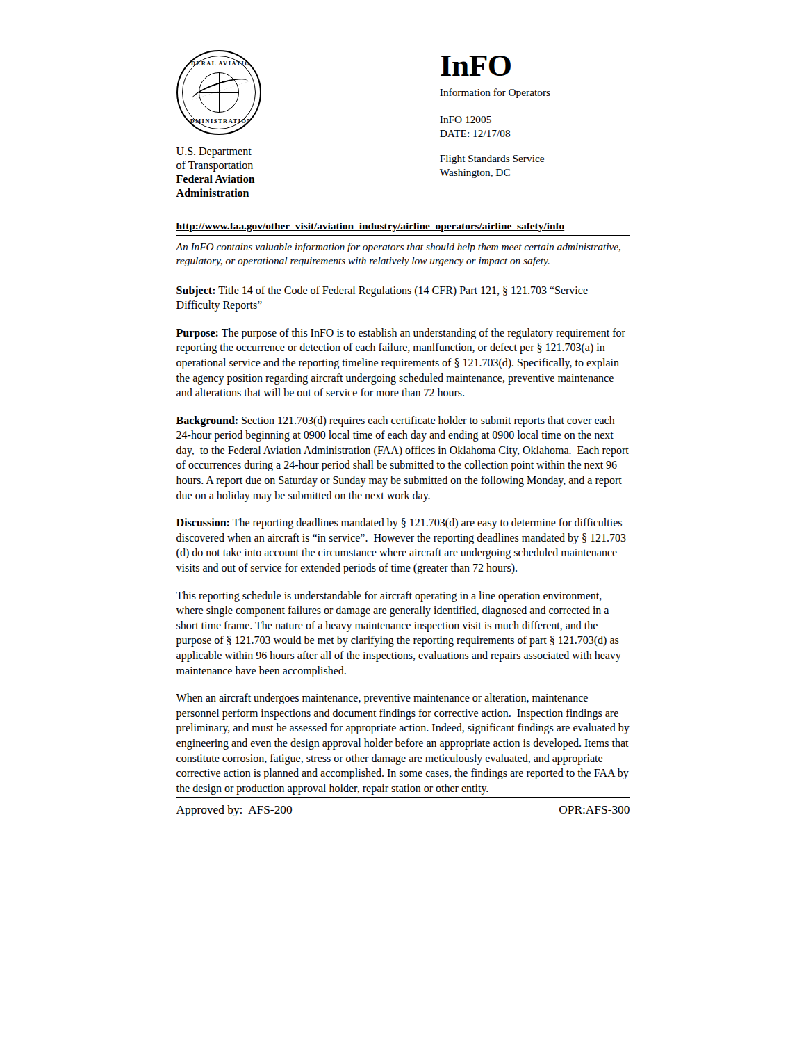FEDERAL AVIATION
ADMINISTRATION
U.S. Department
of Transportation
Federal Aviation
Administration
InFO
Information for Operators
InFO 12005
DATE: 12/17/08
Flight Standards Service
Washington, DC
http://www.faa.gov/other_visit/aviation_industry/airline_operators/airline_safety/info
An InFO contains valuable information for operators that should help them meet certain administrative, regulatory, or operational requirements with relatively low urgency or impact on safety.
Subject: Title 14 of the Code of Federal Regulations (14 CFR) Part 121, § 121.703 “Service Difficulty Reports”
Purpose: The purpose of this InFO is to establish an understanding of the regulatory requirement for reporting the occurrence or detection of each failure, manlfunction, or defect per § 121.703(a) in operational service and the reporting timeline requirements of § 121.703(d). Specifically, to explain the agency position regarding aircraft undergoing scheduled maintenance, preventive maintenance and alterations that will be out of service for more than 72 hours.
Background: Section 121.703(d) requires each certificate holder to submit reports that cover each 24-hour period beginning at 0900 local time of each day and ending at 0900 local time on the next day, to the Federal Aviation Administration (FAA) offices in Oklahoma City, Oklahoma. Each report of occurrences during a 24-hour period shall be submitted to the collection point within the next 96 hours. A report due on Saturday or Sunday may be submitted on the following Monday, and a report due on a holiday may be submitted on the next work day.
Discussion: The reporting deadlines mandated by § 121.703(d) are easy to determine for difficulties discovered when an aircraft is “in service”. However the reporting deadlines mandated by § 121.703 (d) do not take into account the circumstance where aircraft are undergoing scheduled maintenance visits and out of service for extended periods of time (greater than 72 hours).
This reporting schedule is understandable for aircraft operating in a line operation environment, where single component failures or damage are generally identified, diagnosed and corrected in a short time frame. The nature of a heavy maintenance inspection visit is much different, and the purpose of § 121.703 would be met by clarifying the reporting requirements of part § 121.703(d) as applicable within 96 hours after all of the inspections, evaluations and repairs associated with heavy maintenance have been accomplished.
When an aircraft undergoes maintenance, preventive maintenance or alteration, maintenance personnel perform inspections and document findings for corrective action. Inspection findings are preliminary, and must be assessed for appropriate action. Indeed, significant findings are evaluated by engineering and even the design approval holder before an appropriate action is developed. Items that constitute corrosion, fatigue, stress or other damage are meticulously evaluated, and appropriate corrective action is planned and accomplished. In some cases, the findings are reported to the FAA by the design or production approval holder, repair station or other entity.
Approved by: AFS-200 OPR:AFS-300